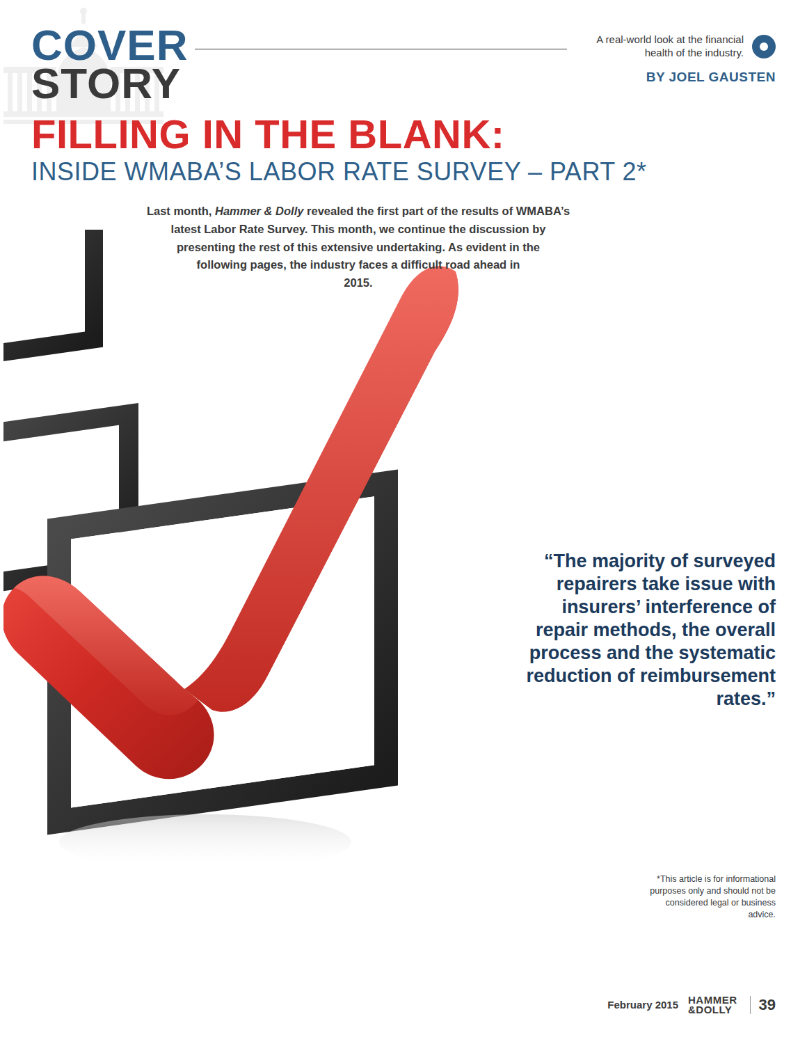COVER STORY
A real-world look at the financial
health of the industry.
BY JOEL GAUSTEN
FILLING IN THE BLANK:
INSIDE WMABA’S LABOR RATE SURVEY – PART 2*
Last month, Hammer & Dolly revealed the first part of the results of WMABA’s latest Labor Rate Survey. This month, we continue the discussion by presenting the rest of this extensive undertaking. As evident in the following pages, the industry faces a difficult road ahead in 2015.
“The majority of surveyed repairers take issue with insurers’ interference of repair methods, the overall process and the systematic reduction of reimbursement rates.”
*This article is for informational purposes only and should not be considered legal or business advice.
February 2015 HAMMER
&DOLLY 39